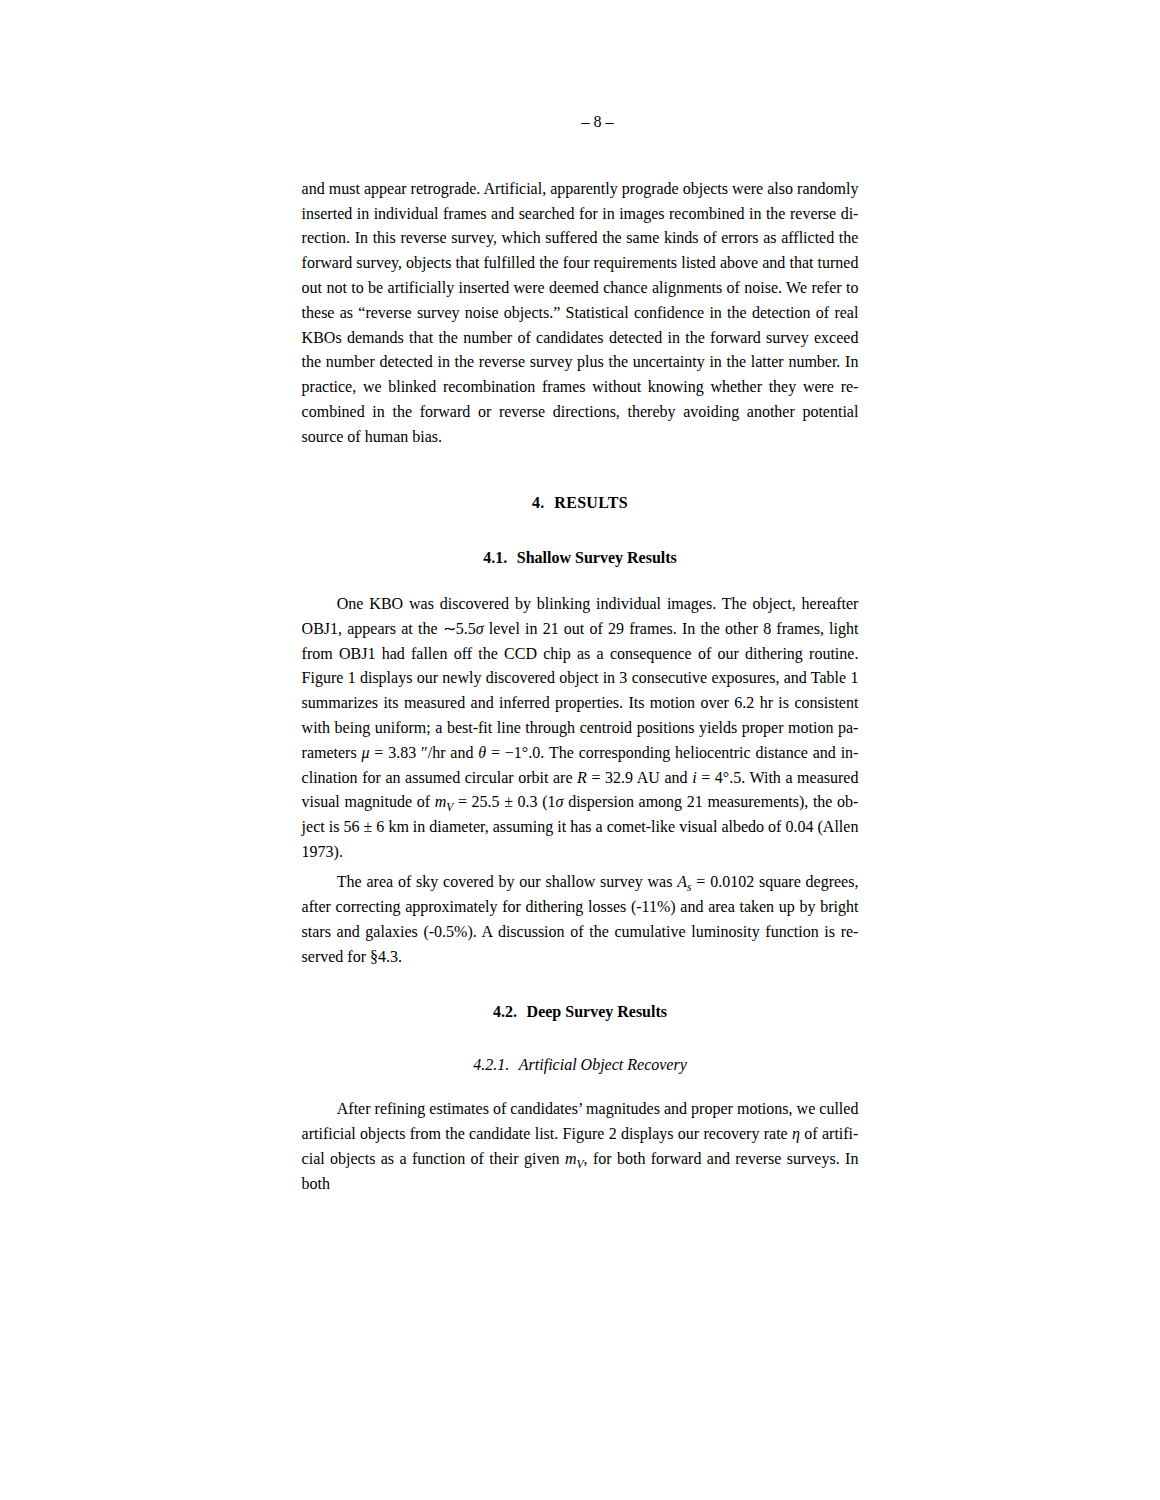– 8 –
and must appear retrograde. Artificial, apparently prograde objects were also randomly inserted in individual frames and searched for in images recombined in the reverse direction. In this reverse survey, which suffered the same kinds of errors as afflicted the forward survey, objects that fulfilled the four requirements listed above and that turned out not to be artificially inserted were deemed chance alignments of noise. We refer to these as “reverse survey noise objects.” Statistical confidence in the detection of real KBOs demands that the number of candidates detected in the forward survey exceed the number detected in the reverse survey plus the uncertainty in the latter number. In practice, we blinked recombination frames without knowing whether they were recombined in the forward or reverse directions, thereby avoiding another potential source of human bias.
4. RESULTS
4.1. Shallow Survey Results
One KBO was discovered by blinking individual images. The object, hereafter OBJ1, appears at the ∼5.5σ level in 21 out of 29 frames. In the other 8 frames, light from OBJ1 had fallen off the CCD chip as a consequence of our dithering routine. Figure 1 displays our newly discovered object in 3 consecutive exposures, and Table 1 summarizes its measured and inferred properties. Its motion over 6.2 hr is consistent with being uniform; a best-fit line through centroid positions yields proper motion parameters μ = 3.83 ″/hr and θ = −1°.0. The corresponding heliocentric distance and inclination for an assumed circular orbit are R = 32.9 AU and i = 4°.5. With a measured visual magnitude of mV = 25.5 ± 0.3 (1σ dispersion among 21 measurements), the object is 56 ± 6 km in diameter, assuming it has a comet-like visual albedo of 0.04 (Allen 1973).
The area of sky covered by our shallow survey was As = 0.0102 square degrees, after correcting approximately for dithering losses (-11%) and area taken up by bright stars and galaxies (-0.5%). A discussion of the cumulative luminosity function is reserved for §4.3.
4.2. Deep Survey Results
4.2.1. Artificial Object Recovery
After refining estimates of candidates’ magnitudes and proper motions, we culled artificial objects from the candidate list. Figure 2 displays our recovery rate η of artificial objects as a function of their given mV, for both forward and reverse surveys. In both